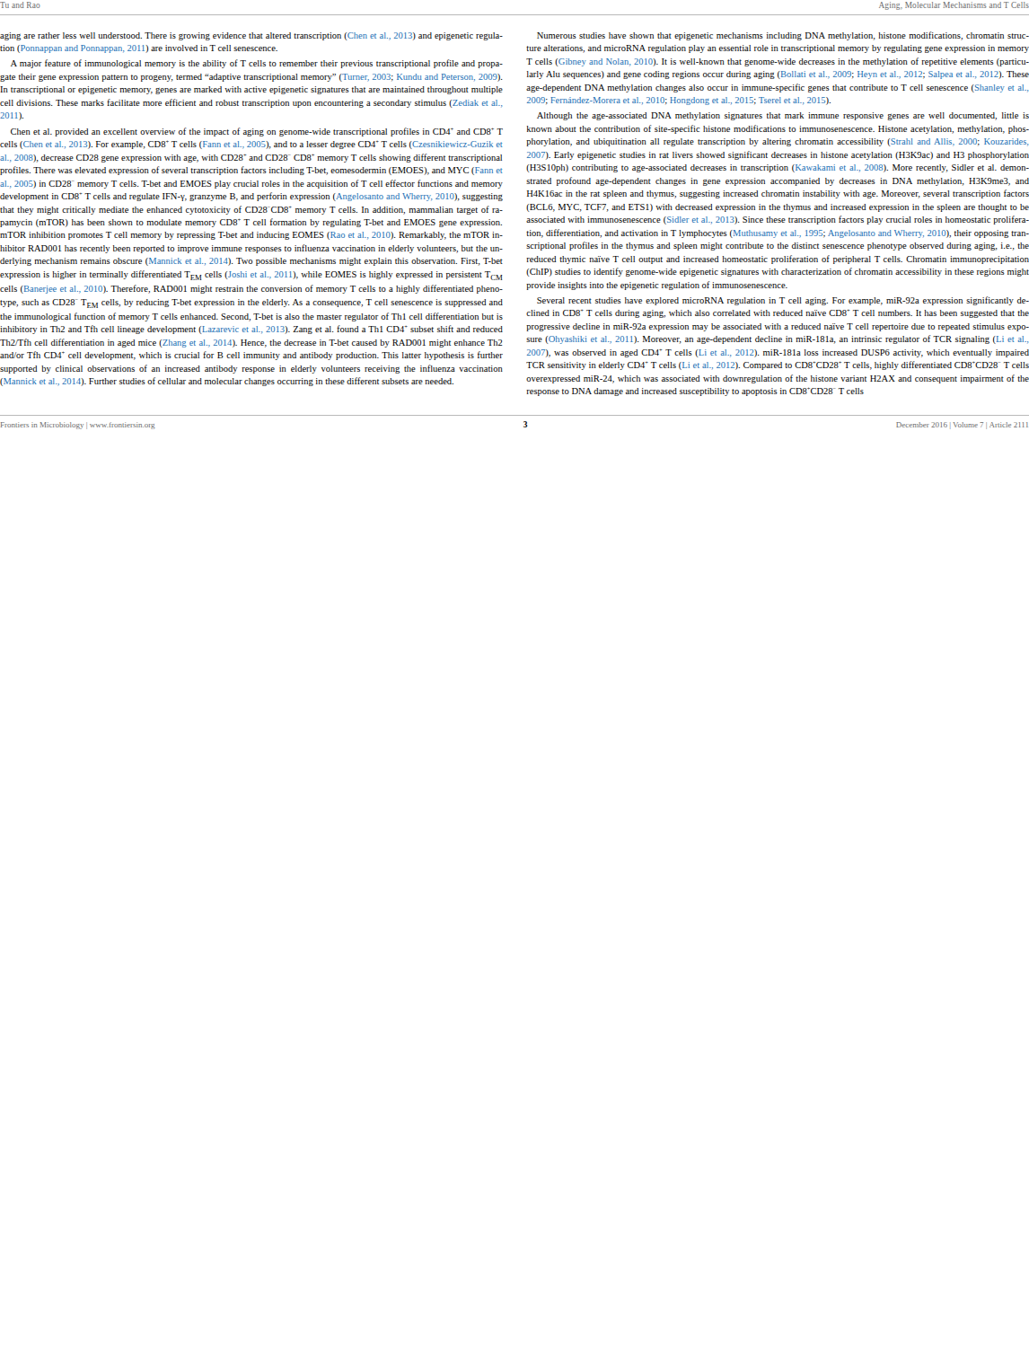Tu and Rao
Aging, Molecular Mechanisms and T Cells
aging are rather less well understood. There is growing evidence that altered transcription (Chen et al., 2013) and epigenetic regulation (Ponnappan and Ponnappan, 2011) are involved in T cell senescence.
A major feature of immunological memory is the ability of T cells to remember their previous transcriptional profile and propagate their gene expression pattern to progeny, termed “adaptive transcriptional memory” (Turner, 2003; Kundu and Peterson, 2009). In transcriptional or epigenetic memory, genes are marked with active epigenetic signatures that are maintained throughout multiple cell divisions. These marks facilitate more efficient and robust transcription upon encountering a secondary stimulus (Zediak et al., 2011).
Chen et al. provided an excellent overview of the impact of aging on genome-wide transcriptional profiles in CD4+ and CD8+ T cells (Chen et al., 2013). For example, CD8+ T cells (Fann et al., 2005), and to a lesser degree CD4+ T cells (Czesnikiewicz-Guzik et al., 2008), decrease CD28 gene expression with age, with CD28+ and CD28− CD8+ memory T cells showing different transcriptional profiles. There was elevated expression of several transcription factors including T-bet, eomesodermin (EMOES), and MYC (Fann et al., 2005) in CD28− memory T cells. T-bet and EMOES play crucial roles in the acquisition of T cell effector functions and memory development in CD8+ T cells and regulate IFN-γ, granzyme B, and perforin expression (Angelosanto and Wherry, 2010), suggesting that they might critically mediate the enhanced cytotoxicity of CD28−CD8+ memory T cells. In addition, mammalian target of rapamycin (mTOR) has been shown to modulate memory CD8+ T cell formation by regulating T-bet and EMOES gene expression. mTOR inhibition promotes T cell memory by repressing T-bet and inducing EOMES (Rao et al., 2010). Remarkably, the mTOR inhibitor RAD001 has recently been reported to improve immune responses to influenza vaccination in elderly volunteers, but the underlying mechanism remains obscure (Mannick et al., 2014). Two possible mechanisms might explain this observation. First, T-bet expression is higher in terminally differentiated TEM cells (Joshi et al., 2011), while EOMES is highly expressed in persistent TCM cells (Banerjee et al., 2010). Therefore, RAD001 might restrain the conversion of memory T cells to a highly differentiated phenotype, such as CD28− TEM cells, by reducing T-bet expression in the elderly. As a consequence, T cell senescence is suppressed and the immunological function of memory T cells enhanced. Second, T-bet is also the master regulator of Th1 cell differentiation but is inhibitory in Th2 and Tfh cell lineage development (Lazarevic et al., 2013). Zang et al. found a Th1 CD4+ subset shift and reduced Th2/Tfh cell differentiation in aged mice (Zhang et al., 2014). Hence, the decrease in T-bet caused by RAD001 might enhance Th2 and/or Tfh CD4+ cell development, which is crucial for B cell immunity and antibody production. This latter hypothesis is further supported by clinical observations of an increased antibody response in elderly volunteers receiving the influenza vaccination (Mannick et al., 2014). Further studies of cellular and molecular changes occurring in these different subsets are needed.
Numerous studies have shown that epigenetic mechanisms including DNA methylation, histone modifications, chromatin structure alterations, and microRNA regulation play an essential role in transcriptional memory by regulating gene expression in memory T cells (Gibney and Nolan, 2010). It is well-known that genome-wide decreases in the methylation of repetitive elements (particularly Alu sequences) and gene coding regions occur during aging (Bollati et al., 2009; Heyn et al., 2012; Salpea et al., 2012). These age-dependent DNA methylation changes also occur in immune-specific genes that contribute to T cell senescence (Shanley et al., 2009; Fernández-Morera et al., 2010; Hongdong et al., 2015; Tserel et al., 2015).
Although the age-associated DNA methylation signatures that mark immune responsive genes are well documented, little is known about the contribution of site-specific histone modifications to immunosenescence. Histone acetylation, methylation, phosphorylation, and ubiquitination all regulate transcription by altering chromatin accessibility (Strahl and Allis, 2000; Kouzarides, 2007). Early epigenetic studies in rat livers showed significant decreases in histone acetylation (H3K9ac) and H3 phosphorylation (H3S10ph) contributing to age-associated decreases in transcription (Kawakami et al., 2008). More recently, Sidler et al. demonstrated profound age-dependent changes in gene expression accompanied by decreases in DNA methylation, H3K9me3, and H4K16ac in the rat spleen and thymus, suggesting increased chromatin instability with age. Moreover, several transcription factors (BCL6, MYC, TCF7, and ETS1) with decreased expression in the thymus and increased expression in the spleen are thought to be associated with immunosenescence (Sidler et al., 2013). Since these transcription factors play crucial roles in homeostatic proliferation, differentiation, and activation in T lymphocytes (Muthusamy et al., 1995; Angelosanto and Wherry, 2010), their opposing transcriptional profiles in the thymus and spleen might contribute to the distinct senescence phenotype observed during aging, i.e., the reduced thymic naïve T cell output and increased homeostatic proliferation of peripheral T cells. Chromatin immunoprecipitation (ChIP) studies to identify genome-wide epigenetic signatures with characterization of chromatin accessibility in these regions might provide insights into the epigenetic regulation of immunosenescence.
Several recent studies have explored microRNA regulation in T cell aging. For example, miR-92a expression significantly declined in CD8+ T cells during aging, which also correlated with reduced naïve CD8+ T cell numbers. It has been suggested that the progressive decline in miR-92a expression may be associated with a reduced naïve T cell repertoire due to repeated stimulus exposure (Ohyashiki et al., 2011). Moreover, an age-dependent decline in miR-181a, an intrinsic regulator of TCR signaling (Li et al., 2007), was observed in aged CD4+ T cells (Li et al., 2012). miR-181a loss increased DUSP6 activity, which eventually impaired TCR sensitivity in elderly CD4+ T cells (Li et al., 2012). Compared to CD8+CD28+ T cells, highly differentiated CD8+CD28− T cells overexpressed miR-24, which was associated with downregulation of the histone variant H2AX and consequent impairment of the response to DNA damage and increased susceptibility to apoptosis in CD8+CD28− T cells
Frontiers in Microbiology | www.frontiersin.org
3
December 2016 | Volume 7 | Article 2111